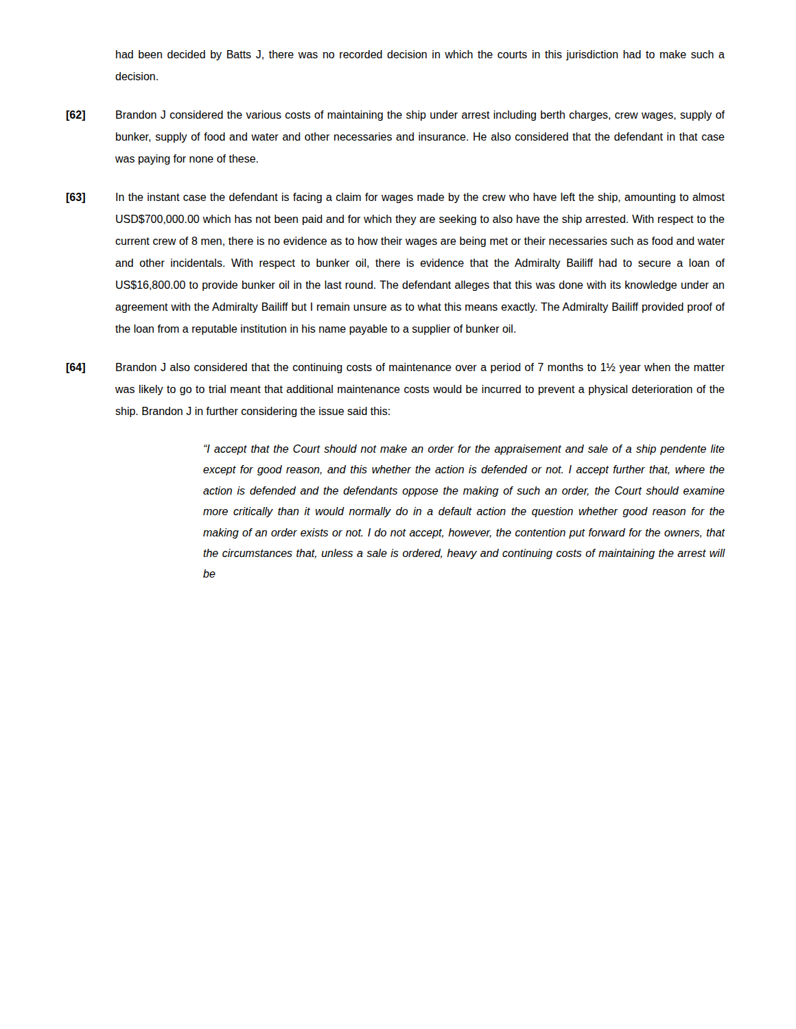had been decided by Batts J, there was no recorded decision in which the courts in this jurisdiction had to make such a decision.
[62] Brandon J considered the various costs of maintaining the ship under arrest including berth charges, crew wages, supply of bunker, supply of food and water and other necessaries and insurance. He also considered that the defendant in that case was paying for none of these.
[63] In the instant case the defendant is facing a claim for wages made by the crew who have left the ship, amounting to almost USD$700,000.00 which has not been paid and for which they are seeking to also have the ship arrested. With respect to the current crew of 8 men, there is no evidence as to how their wages are being met or their necessaries such as food and water and other incidentals. With respect to bunker oil, there is evidence that the Admiralty Bailiff had to secure a loan of US$16,800.00 to provide bunker oil in the last round. The defendant alleges that this was done with its knowledge under an agreement with the Admiralty Bailiff but I remain unsure as to what this means exactly. The Admiralty Bailiff provided proof of the loan from a reputable institution in his name payable to a supplier of bunker oil.
[64] Brandon J also considered that the continuing costs of maintenance over a period of 7 months to 1½ year when the matter was likely to go to trial meant that additional maintenance costs would be incurred to prevent a physical deterioration of the ship. Brandon J in further considering the issue said this:
“I accept that the Court should not make an order for the appraisement and sale of a ship pendente lite except for good reason, and this whether the action is defended or not. I accept further that, where the action is defended and the defendants oppose the making of such an order, the Court should examine more critically than it would normally do in a default action the question whether good reason for the making of an order exists or not. I do not accept, however, the contention put forward for the owners, that the circumstances that, unless a sale is ordered, heavy and continuing costs of maintaining the arrest will be